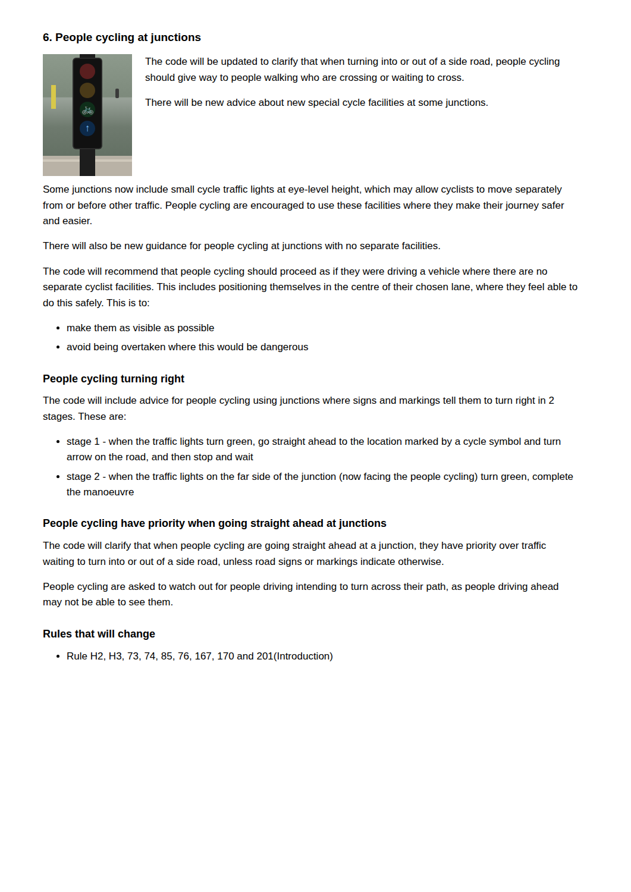6. People cycling at junctions
🚲
↑
The code will be updated to clarify that when turning into or out of a side road, people cycling should give way to people walking who are crossing or waiting to cross.
There will be new advice about new special cycle facilities at some junctions.
Some junctions now include small cycle traffic lights at eye-level height, which may allow cyclists to move separately from or before other traffic. People cycling are encouraged to use these facilities where they make their journey safer and easier.
There will also be new guidance for people cycling at junctions with no separate facilities.
The code will recommend that people cycling should proceed as if they were driving a vehicle where there are no separate cyclist facilities. This includes positioning themselves in the centre of their chosen lane, where they feel able to do this safely. This is to:
make them as visible as possible
avoid being overtaken where this would be dangerous
People cycling turning right
The code will include advice for people cycling using junctions where signs and markings tell them to turn right in 2 stages. These are:
stage 1 - when the traffic lights turn green, go straight ahead to the location marked by a cycle symbol and turn arrow on the road, and then stop and wait
stage 2 - when the traffic lights on the far side of the junction (now facing the people cycling) turn green, complete the manoeuvre
People cycling have priority when going straight ahead at junctions
The code will clarify that when people cycling are going straight ahead at a junction, they have priority over traffic waiting to turn into or out of a side road, unless road signs or markings indicate otherwise.
People cycling are asked to watch out for people driving intending to turn across their path, as people driving ahead may not be able to see them.
Rules that will change
Rule H2, H3, 73, 74, 85, 76, 167, 170 and 201(Introduction)